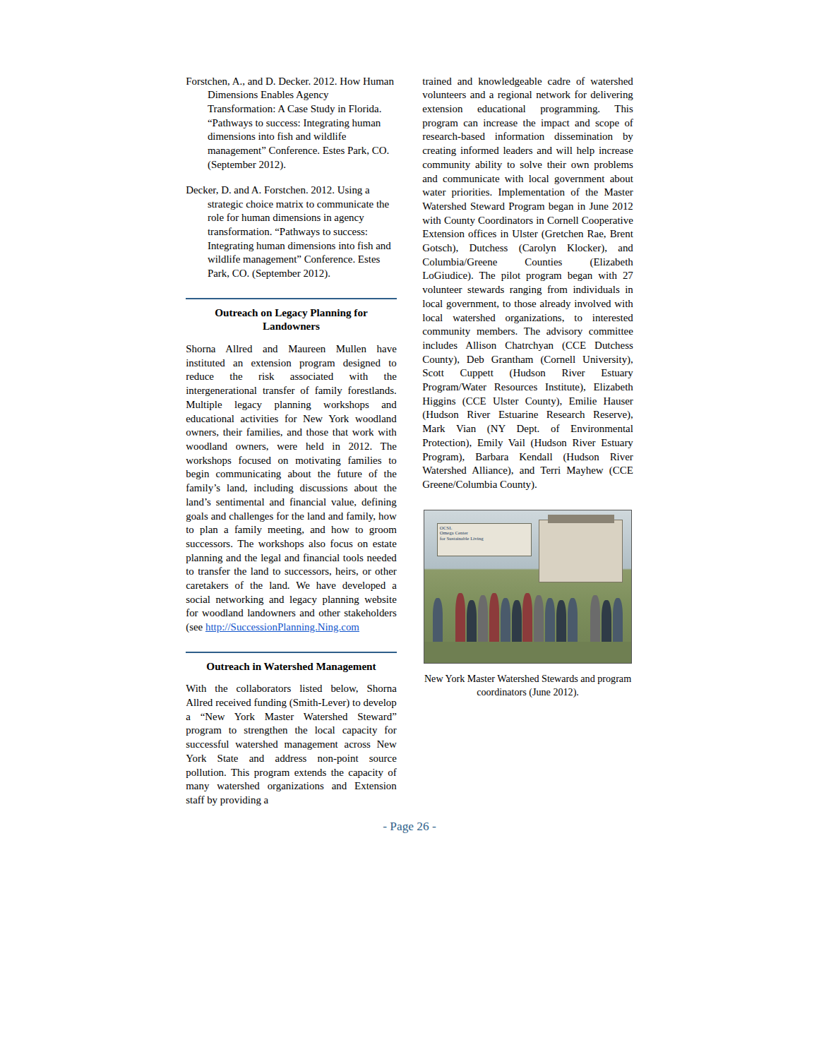Forstchen, A., and D. Decker. 2012. How Human Dimensions Enables Agency Transformation: A Case Study in Florida. “Pathways to success: Integrating human dimensions into fish and wildlife management” Conference. Estes Park, CO. (September 2012).
Decker, D. and A. Forstchen. 2012. Using a strategic choice matrix to communicate the role for human dimensions in agency transformation. “Pathways to success: Integrating human dimensions into fish and wildlife management” Conference. Estes Park, CO. (September 2012).
Outreach on Legacy Planning for Landowners
Shorna Allred and Maureen Mullen have instituted an extension program designed to reduce the risk associated with the intergenerational transfer of family forestlands. Multiple legacy planning workshops and educational activities for New York woodland owners, their families, and those that work with woodland owners, were held in 2012. The workshops focused on motivating families to begin communicating about the future of the family’s land, including discussions about the land’s sentimental and financial value, defining goals and challenges for the land and family, how to plan a family meeting, and how to groom successors. The workshops also focus on estate planning and the legal and financial tools needed to transfer the land to successors, heirs, or other caretakers of the land. We have developed a social networking and legacy planning website for woodland landowners and other stakeholders (see http://SuccessionPlanning.Ning.com
Outreach in Watershed Management
With the collaborators listed below, Shorna Allred received funding (Smith-Lever) to develop a “New York Master Watershed Steward” program to strengthen the local capacity for successful watershed management across New York State and address non-point source pollution. This program extends the capacity of many watershed organizations and Extension staff by providing a
trained and knowledgeable cadre of watershed volunteers and a regional network for delivering extension educational programming. This program can increase the impact and scope of research-based information dissemination by creating informed leaders and will help increase community ability to solve their own problems and communicate with local government about water priorities. Implementation of the Master Watershed Steward Program began in June 2012 with County Coordinators in Cornell Cooperative Extension offices in Ulster (Gretchen Rae, Brent Gotsch), Dutchess (Carolyn Klocker), and Columbia/Greene Counties (Elizabeth LoGiudice). The pilot program began with 27 volunteer stewards ranging from individuals in local government, to those already involved with local watershed organizations, to interested community members. The advisory committee includes Allison Chatrchyan (CCE Dutchess County), Deb Grantham (Cornell University), Scott Cuppett (Hudson River Estuary Program/Water Resources Institute), Elizabeth Higgins (CCE Ulster County), Emilie Hauser (Hudson River Estuarine Research Reserve), Mark Vian (NY Dept. of Environmental Protection), Emily Vail (Hudson River Estuary Program), Barbara Kendall (Hudson River Watershed Alliance), and Terri Mayhew (CCE Greene/Columbia County).
OCSL
Omega Center
for Sustainable Living
New York Master Watershed Stewards and program coordinators (June 2012).
- Page 26 -